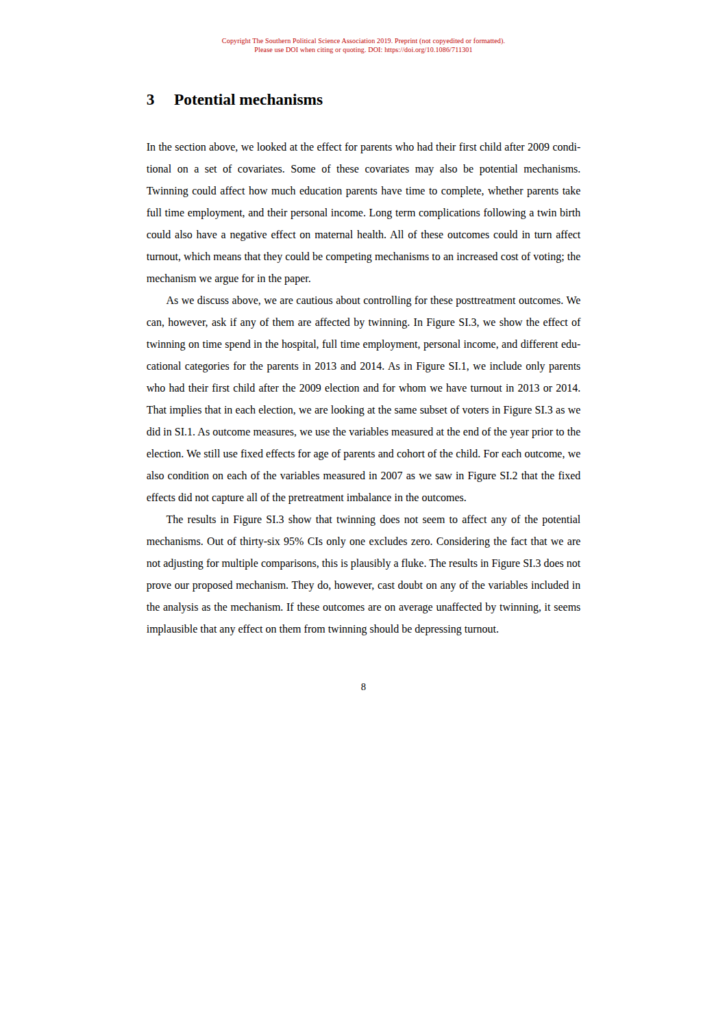Copyright The Southern Political Science Association 2019. Preprint (not copyedited or formatted).
Please use DOI when citing or quoting. DOI: https://doi.org/10.1086/711301
3 Potential mechanisms
In the section above, we looked at the effect for parents who had their first child after 2009 conditional on a set of covariates. Some of these covariates may also be potential mechanisms. Twinning could affect how much education parents have time to complete, whether parents take full time employment, and their personal income. Long term complications following a twin birth could also have a negative effect on maternal health. All of these outcomes could in turn affect turnout, which means that they could be competing mechanisms to an increased cost of voting; the mechanism we argue for in the paper.
As we discuss above, we are cautious about controlling for these posttreatment outcomes. We can, however, ask if any of them are affected by twinning. In Figure SI.3, we show the effect of twinning on time spend in the hospital, full time employment, personal income, and different educational categories for the parents in 2013 and 2014. As in Figure SI.1, we include only parents who had their first child after the 2009 election and for whom we have turnout in 2013 or 2014. That implies that in each election, we are looking at the same subset of voters in Figure SI.3 as we did in SI.1. As outcome measures, we use the variables measured at the end of the year prior to the election. We still use fixed effects for age of parents and cohort of the child. For each outcome, we also condition on each of the variables measured in 2007 as we saw in Figure SI.2 that the fixed effects did not capture all of the pretreatment imbalance in the outcomes.
The results in Figure SI.3 show that twinning does not seem to affect any of the potential mechanisms. Out of thirty-six 95% CIs only one excludes zero. Considering the fact that we are not adjusting for multiple comparisons, this is plausibly a fluke. The results in Figure SI.3 does not prove our proposed mechanism. They do, however, cast doubt on any of the variables included in the analysis as the mechanism. If these outcomes are on average unaffected by twinning, it seems implausible that any effect on them from twinning should be depressing turnout.
8